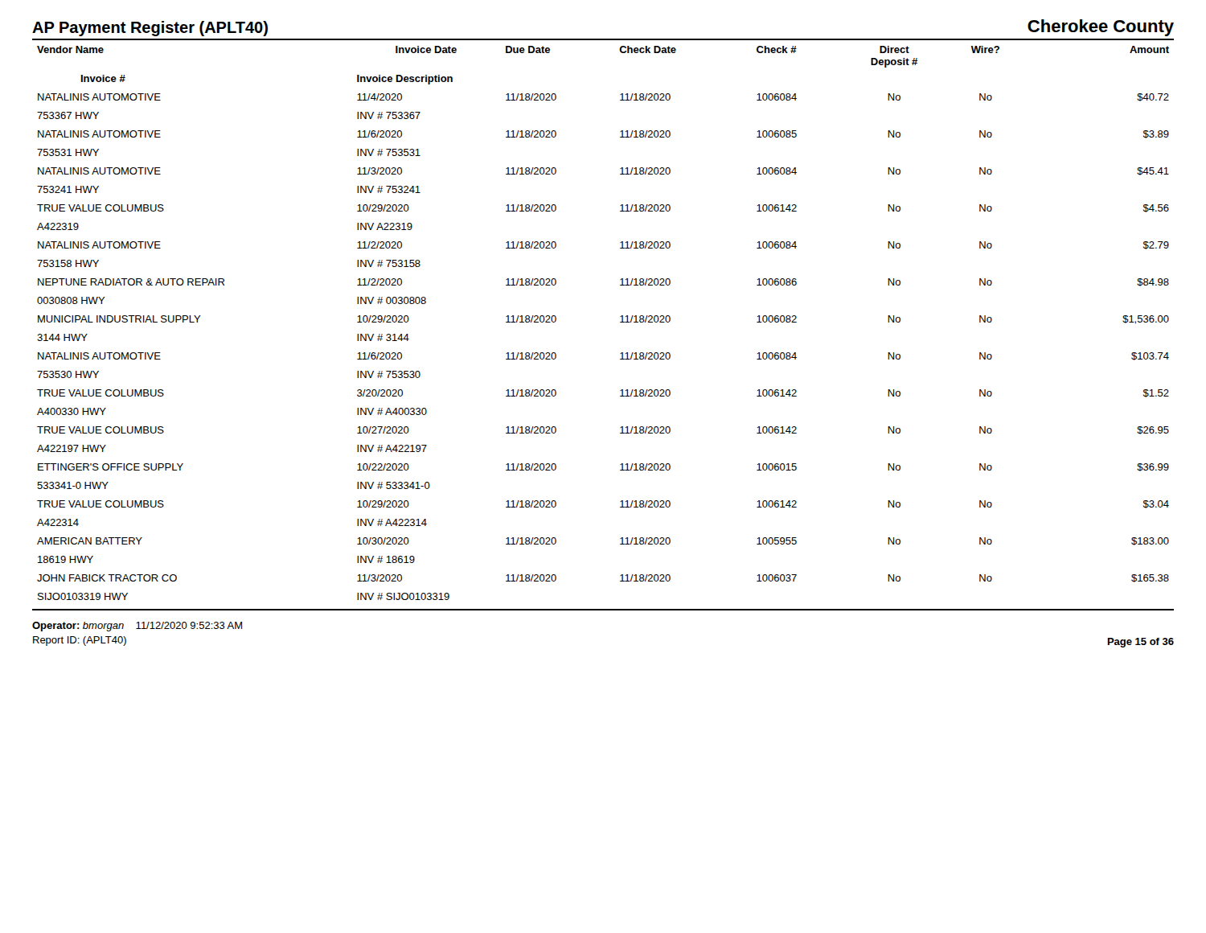AP Payment Register (APLT40)
Cherokee County
| Vendor Name | Invoice Date | Due Date | Check Date | Check # | Direct Deposit # | Wire? | Amount |
| --- | --- | --- | --- | --- | --- | --- | --- |
| Invoice # | Invoice Description |
| NATALINIS AUTOMOTIVE | 11/4/2020 | 11/18/2020 | 11/18/2020 | 1006084 | No | No | $40.72 |
| 753367 HWY | INV # 753367 |
| NATALINIS AUTOMOTIVE | 11/6/2020 | 11/18/2020 | 11/18/2020 | 1006085 | No | No | $3.89 |
| 753531 HWY | INV # 753531 |
| NATALINIS AUTOMOTIVE | 11/3/2020 | 11/18/2020 | 11/18/2020 | 1006084 | No | No | $45.41 |
| 753241 HWY | INV # 753241 |
| TRUE VALUE COLUMBUS | 10/29/2020 | 11/18/2020 | 11/18/2020 | 1006142 | No | No | $4.56 |
| A422319 | INV A22319 |
| NATALINIS AUTOMOTIVE | 11/2/2020 | 11/18/2020 | 11/18/2020 | 1006084 | No | No | $2.79 |
| 753158 HWY | INV # 753158 |
| NEPTUNE RADIATOR & AUTO REPAIR | 11/2/2020 | 11/18/2020 | 11/18/2020 | 1006086 | No | No | $84.98 |
| 0030808 HWY | INV # 0030808 |
| MUNICIPAL INDUSTRIAL SUPPLY | 10/29/2020 | 11/18/2020 | 11/18/2020 | 1006082 | No | No | $1,536.00 |
| 3144 HWY | INV # 3144 |
| NATALINIS AUTOMOTIVE | 11/6/2020 | 11/18/2020 | 11/18/2020 | 1006084 | No | No | $103.74 |
| 753530 HWY | INV # 753530 |
| TRUE VALUE COLUMBUS | 3/20/2020 | 11/18/2020 | 11/18/2020 | 1006142 | No | No | $1.52 |
| A400330 HWY | INV # A400330 |
| TRUE VALUE COLUMBUS | 10/27/2020 | 11/18/2020 | 11/18/2020 | 1006142 | No | No | $26.95 |
| A422197 HWY | INV # A422197 |
| ETTINGER'S OFFICE SUPPLY | 10/22/2020 | 11/18/2020 | 11/18/2020 | 1006015 | No | No | $36.99 |
| 533341-0 HWY | INV # 533341-0 |
| TRUE VALUE COLUMBUS | 10/29/2020 | 11/18/2020 | 11/18/2020 | 1006142 | No | No | $3.04 |
| A422314 | INV # A422314 |
| AMERICAN BATTERY | 10/30/2020 | 11/18/2020 | 11/18/2020 | 1005955 | No | No | $183.00 |
| 18619 HWY | INV # 18619 |
| JOHN FABICK TRACTOR CO | 11/3/2020 | 11/18/2020 | 11/18/2020 | 1006037 | No | No | $165.38 |
| SIJO0103319 HWY | INV # SIJO0103319 |
Operator: bmorgan 11/12/2020 9:52:33 AM
Report ID: (APLT40)
Page 15 of 36